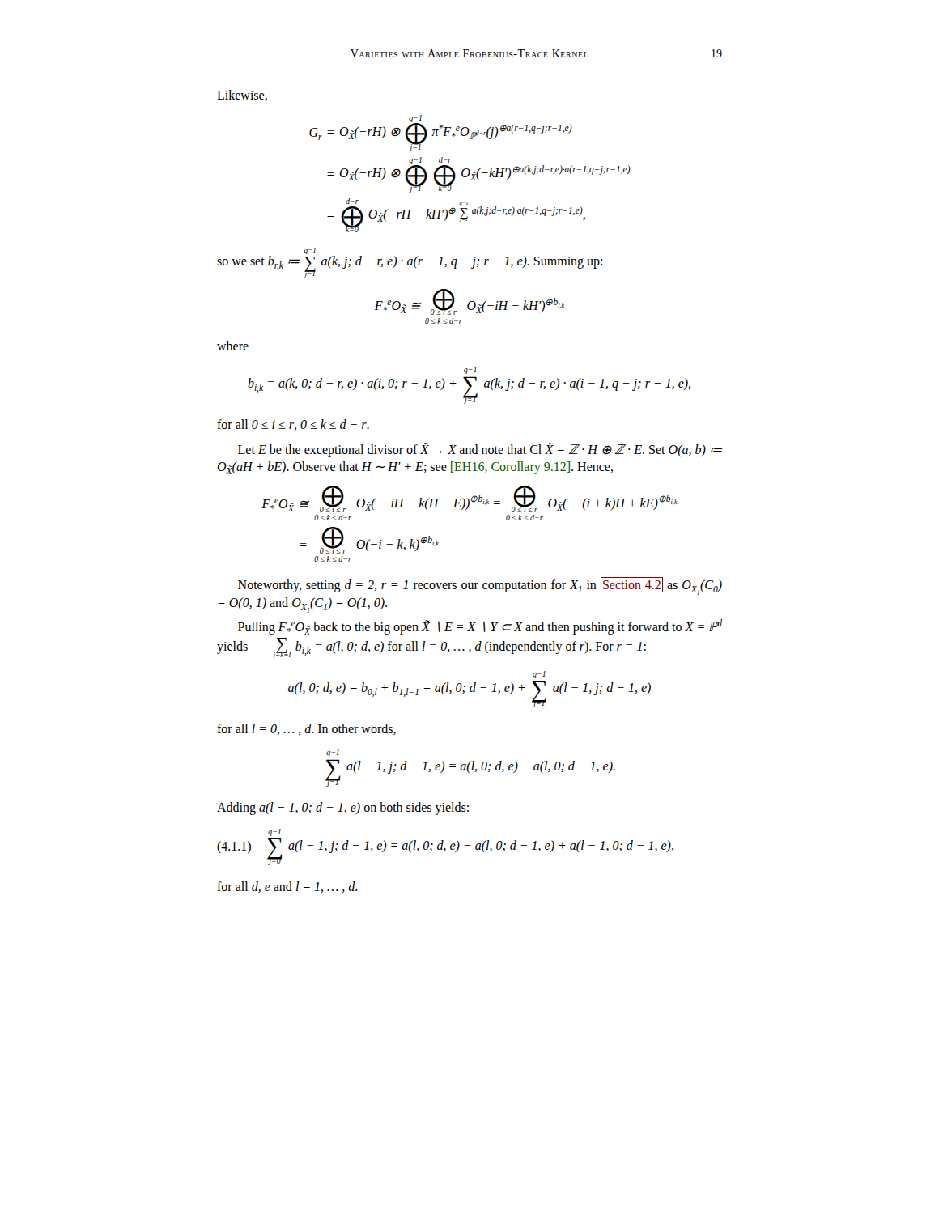Varieties with Ample Frobenius-Trace Kernel 19
Likewise,
| G r | = | O X̃ (−rH) ⊗ q−1 ⨁ j=1 π * F * e O ℙ d−r (j) ⊕a(r−1,q−j;r−1,e) |
| | = | O X̃ (−rH) ⊗ q−1 ⨁ j=1 d−r ⨁ k=0 O X̃ (−kH′) ⊕a(k,j;d−r,e)·a(r−1,q−j;r−1,e) |
| | = | d−r ⨁ k=0 O X̃ (−rH − kH′) ⊕ q−1 ∑ j=1 a(k,j;d−r,e)·a(r−1,q−j;r−1,e) , |
so we set br,k ≔ q−1∑j=1 a(k, j; d − r, e) · a(r − 1, q − j; r − 1, e). Summing up:
F*eOX̃ ≅ ⨁ 0 ≤ i ≤ r
0 ≤ k ≤ d−r OX̃(−iH − kH′)⊕bi,k
where
bi,k = a(k, 0; d − r, e) · a(i, 0; r − 1, e) + q−1 ∑ j=1 a(k, j; d − r, e) · a(i − 1, q − j; r − 1, e),
for all 0 ≤ i ≤ r, 0 ≤ k ≤ d − r.
Let E be the exceptional divisor of X̃ → X and note that Cl X̃ = ℤ · H ⊕ ℤ · E. Set O(a, b) ≔ OX̃(aH + bE). Observe that H ∼ H′ + E; see [EH16, Corollary 9.12]. Hence,
| F * e O X̃ | ≅ | ⨁ 0 ≤ i ≤ r 0 ≤ k ≤ d−r O X̃ ( − iH − k(H − E)) ⊕b i,k = ⨁ 0 ≤ i ≤ r 0 ≤ k ≤ d−r O X̃ ( − (i + k)H + kE) ⊕b i,k |
| | = | ⨁ 0 ≤ i ≤ r 0 ≤ k ≤ d−r O (−i − k, k) ⊕b i,k |
Noteworthy, setting d = 2, r = 1 recovers our computation for X1 in Section 4.2 as OX1(C0) = O(0, 1) and OX1(C1) = O(1, 0).
Pulling F*eOX̃ back to the big open X̃ ∖ E = X ∖ Y ⊂ X and then pushing it forward to X = ℙd yields ∑i+k=l bi,k = a(l, 0; d, e) for all l = 0, … , d (independently of r). For r = 1:
a(l, 0; d, e) = b0,l + b1,l−1 = a(l, 0; d − 1, e) + q−1 ∑ j=1 a(l − 1, j; d − 1, e)
for all l = 0, … , d. In other words,
q−1 ∑ j=1 a(l − 1, j; d − 1, e) = a(l, 0; d, e) − a(l, 0; d − 1, e).
Adding a(l − 1, 0; d − 1, e) on both sides yields:
(4.1.1) q−1 ∑ j=0 a(l − 1, j; d − 1, e) = a(l, 0; d, e) − a(l, 0; d − 1, e) + a(l − 1, 0; d − 1, e),
for all d, e and l = 1, … , d.